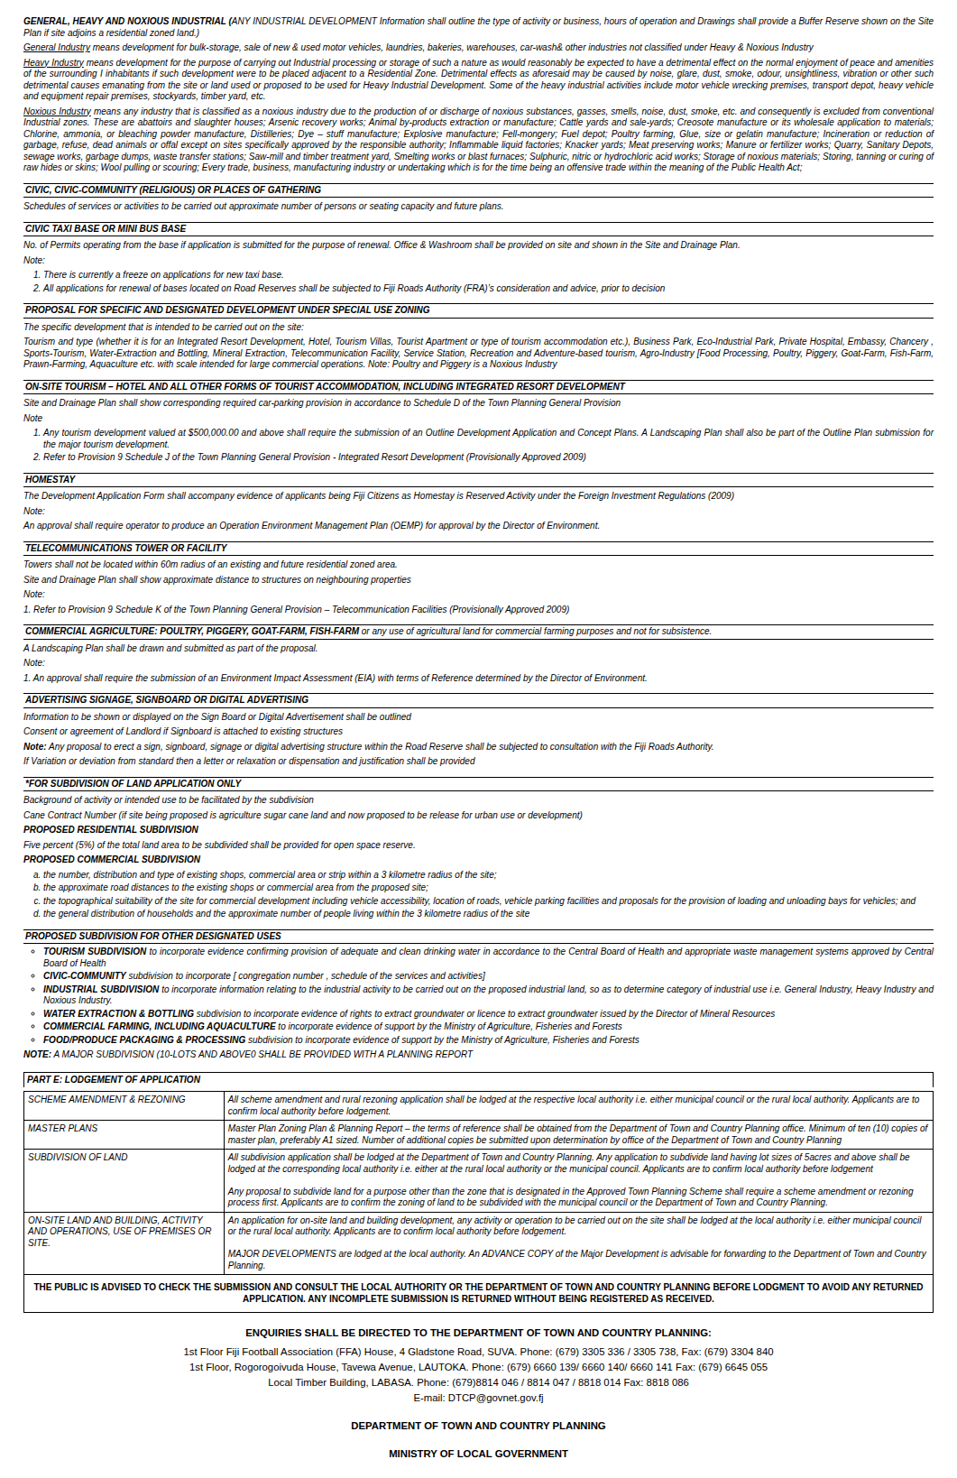GENERAL, HEAVY AND NOXIOUS INDUSTRIAL (ANY INDUSTRIAL DEVELOPMENT Information shall outline the type of activity or business, hours of operation and Drawings shall provide a Buffer Reserve shown on the Site Plan if site adjoins a residential zoned land.)
General Industry means development for bulk-storage, sale of new & used motor vehicles, laundries, bakeries, warehouses, car-wash& other industries not classified under Heavy & Noxious Industry
Heavy Industry means development for the purpose of carrying out Industrial processing or storage of such a nature as would reasonably be expected to have a detrimental effect on the normal enjoyment of peace and amenities of the surrounding I inhabitants if such development were to be placed adjacent to a Residential Zone. Detrimental effects as aforesaid may be caused by noise, glare, dust, smoke, odour, unsightliness, vibration or other such detrimental causes emanating from the site or land used or proposed to be used for Heavy Industrial Development. Some of the heavy industrial activities include motor vehicle wrecking premises, transport depot, heavy vehicle and equipment repair premises, stockyards, timber yard, etc.
Noxious Industry means any industry that is classified as a noxious industry due to the production of or discharge of noxious substances, gasses, smells, noise, dust, smoke, etc. and consequently is excluded from conventional Industrial zones. These are abattoirs and slaughter houses; Arsenic recovery works; Animal by-products extraction or manufacture; Cattle yards and sale-yards; Creosote manufacture or its wholesale application to materials; Chlorine, ammonia, or bleaching powder manufacture, Distilleries; Dye – stuff manufacture; Explosive manufacture; Fell-mongery; Fuel depot; Poultry farming, Glue, size or gelatin manufacture; Incineration or reduction of garbage, refuse, dead animals or offal except on sites specifically approved by the responsible authority; Inflammable liquid factories; Knacker yards; Meat preserving works; Manure or fertilizer works; Quarry, Sanitary Depots, sewage works, garbage dumps, waste transfer stations; Saw-mill and timber treatment yard, Smelting works or blast furnaces; Sulphuric, nitric or hydrochloric acid works; Storage of noxious materials; Storing, tanning or curing of raw hides or skins; Wool pulling or scouring; Every trade, business, manufacturing industry or undertaking which is for the time being an offensive trade within the meaning of the Public Health Act;
CIVIC, CIVIC-COMMUNITY (RELIGIOUS) OR PLACES OF GATHERING
Schedules of services or activities to be carried out approximate number of persons or seating capacity and future plans.
CIVIC TAXI BASE OR MINI BUS BASE
No. of Permits operating from the base if application is submitted for the purpose of renewal. Office & Washroom shall be provided on site and shown in the Site and Drainage Plan.
Note:
There is currently a freeze on applications for new taxi base.
All applications for renewal of bases located on Road Reserves shall be subjected to Fiji Roads Authority (FRA)’s consideration and advice, prior to decision
PROPOSAL FOR SPECIFIC AND DESIGNATED DEVELOPMENT UNDER SPECIAL USE ZONING
The specific development that is intended to be carried out on the site:
Tourism and type (whether it is for an Integrated Resort Development, Hotel, Tourism Villas, Tourist Apartment or type of tourism accommodation etc.), Business Park, Eco-Industrial Park, Private Hospital, Embassy, Chancery , Sports-Tourism, Water-Extraction and Bottling, Mineral Extraction, Telecommunication Facility, Service Station, Recreation and Adventure-based tourism, Agro-Industry [Food Processing, Poultry, Piggery, Goat-Farm, Fish-Farm, Prawn-Farming, Aquaculture etc. with scale intended for large commercial operations. Note: Poultry and Piggery is a Noxious Industry
ON-SITE TOURISM – HOTEL AND ALL OTHER FORMS OF TOURIST ACCOMMODATION, INCLUDING INTEGRATED RESORT DEVELOPMENT
Site and Drainage Plan shall show corresponding required car-parking provision in accordance to Schedule D of the Town Planning General Provision
Note
Any tourism development valued at $500,000.00 and above shall require the submission of an Outline Development Application and Concept Plans. A Landscaping Plan shall also be part of the Outline Plan submission for the major tourism development.
Refer to Provision 9 Schedule J of the Town Planning General Provision - Integrated Resort Development (Provisionally Approved 2009)
HOMESTAY
The Development Application Form shall accompany evidence of applicants being Fiji Citizens as Homestay is Reserved Activity under the Foreign Investment Regulations (2009)
Note:
An approval shall require operator to produce an Operation Environment Management Plan (OEMP) for approval by the Director of Environment.
TELECOMMUNICATIONS TOWER OR FACILITY
Towers shall not be located within 60m radius of an existing and future residential zoned area.
Site and Drainage Plan shall show approximate distance to structures on neighbouring properties
Note:
1. Refer to Provision 9 Schedule K of the Town Planning General Provision – Telecommunication Facilities (Provisionally Approved 2009)
COMMERCIAL AGRICULTURE: POULTRY, PIGGERY, GOAT-FARM, FISH-FARM or any use of agricultural land for commercial farming purposes and not for subsistence.
A Landscaping Plan shall be drawn and submitted as part of the proposal.
Note:
1. An approval shall require the submission of an Environment Impact Assessment (EIA) with terms of Reference determined by the Director of Environment.
ADVERTISING SIGNAGE, SIGNBOARD OR DIGITAL ADVERTISING
Information to be shown or displayed on the Sign Board or Digital Advertisement shall be outlined
Consent or agreement of Landlord if Signboard is attached to existing structures
Note: Any proposal to erect a sign, signboard, signage or digital advertising structure within the Road Reserve shall be subjected to consultation with the Fiji Roads Authority.
If Variation or deviation from standard then a letter or relaxation or dispensation and justification shall be provided
*FOR SUBDIVISION OF LAND APPLICATION ONLY
Background of activity or intended use to be facilitated by the subdivision
Cane Contract Number (if site being proposed is agriculture sugar cane land and now proposed to be release for urban use or development)
PROPOSED RESIDENTIAL SUBDIVISION
Five percent (5%) of the total land area to be subdivided shall be provided for open space reserve.
PROPOSED COMMERCIAL SUBDIVISION
the number, distribution and type of existing shops, commercial area or strip within a 3 kilometre radius of the site;
the approximate road distances to the existing shops or commercial area from the proposed site;
the topographical suitability of the site for commercial development including vehicle accessibility, location of roads, vehicle parking facilities and proposals for the provision of loading and unloading bays for vehicles; and
the general distribution of households and the approximate number of people living within the 3 kilometre radius of the site
PROPOSED SUBDIVISION FOR OTHER DESIGNATED USES
TOURISM SUBDIVISION to incorporate evidence confirming provision of adequate and clean drinking water in accordance to the Central Board of Health and appropriate waste management systems approved by Central Board of Health
CIVIC-COMMUNITY subdivision to incorporate [ congregation number , schedule of the services and activities]
INDUSTRIAL SUBDIVISION to incorporate information relating to the industrial activity to be carried out on the proposed industrial land, so as to determine category of industrial use i.e. General Industry, Heavy Industry and Noxious Industry.
WATER EXTRACTION & BOTTLING subdivision to incorporate evidence of rights to extract groundwater or licence to extract groundwater issued by the Director of Mineral Resources
COMMERCIAL FARMING, INCLUDING AQUACULTURE to incorporate evidence of support by the Ministry of Agriculture, Fisheries and Forests
FOOD/PRODUCE PACKAGING & PROCESSING subdivision to incorporate evidence of support by the Ministry of Agriculture, Fisheries and Forests
NOTE: A MAJOR SUBDIVISION (10-LOTS AND ABOVE0 SHALL BE PROVIDED WITH A PLANNING REPORT
PART E: LODGEMENT OF APPLICATION
| SCHEME AMENDMENT & REZONING | All scheme amendment and rural rezoning application shall be lodged at the respective local authority i.e. either municipal council or the rural local authority. Applicants are to confirm local authority before lodgement. |
| MASTER PLANS | Master Plan Zoning Plan & Planning Report – the terms of reference shall be obtained from the Department of Town and Country Planning office. Minimum of ten (10) copies of master plan, preferably A1 sized. Number of additional copies be submitted upon determination by office of the Department of Town and Country Planning |
| SUBDIVISION OF LAND | All subdivision application shall be lodged at the Department of Town and Country Planning. Any application to subdivide land having lot sizes of 5acres and above shall be lodged at the corresponding local authority i.e. either at the rural local authority or the municipal council. Applicants are to confirm local authority before lodgement Any proposal to subdivide land for a purpose other than the zone that is designated in the Approved Town Planning Scheme shall require a scheme amendment or rezoning process first. Applicants are to confirm the zoning of land to be subdivided with the municipal council or the Department of Town and Country Planning. |
| ON-SITE LAND AND BUILDING, ACTIVITY AND OPERATIONS, USE OF PREMISES OR SITE. | An application for on-site land and building development, any activity or operation to be carried out on the site shall be lodged at the local authority i.e. either municipal council or the rural local authority. Applicants are to confirm local authority before lodgement. MAJOR DEVELOPMENTS are lodged at the local authority. An ADVANCE COPY of the Major Development is advisable for forwarding to the Department of Town and Country Planning. |
THE PUBLIC IS ADVISED TO CHECK THE SUBMISSION AND CONSULT THE LOCAL AUTHORITY OR THE DEPARTMENT OF TOWN AND COUNTRY PLANNING BEFORE LODGMENT TO AVOID ANY RETURNED APPLICATION. ANY INCOMPLETE SUBMISSION IS RETURNED WITHOUT BEING REGISTERED AS RECEIVED.
ENQUIRIES SHALL BE DIRECTED TO THE DEPARTMENT OF TOWN AND COUNTRY PLANNING:
1st Floor Fiji Football Association (FFA) House, 4 Gladstone Road, SUVA. Phone: (679) 3305 336 / 3305 738, Fax: (679) 3304 840
1st Floor, Rogorogoivuda House, Tavewa Avenue, LAUTOKA. Phone: (679) 6660 139/ 6660 140/ 6660 141 Fax: (679) 6645 055
Local Timber Building, LABASA. Phone: (679)8814 046 / 8814 047 / 8818 014 Fax: 8818 086
E-mail: DTCP@govnet.gov.fj
DEPARTMENT OF TOWN AND COUNTRY PLANNING
MINISTRY OF LOCAL GOVERNMENT